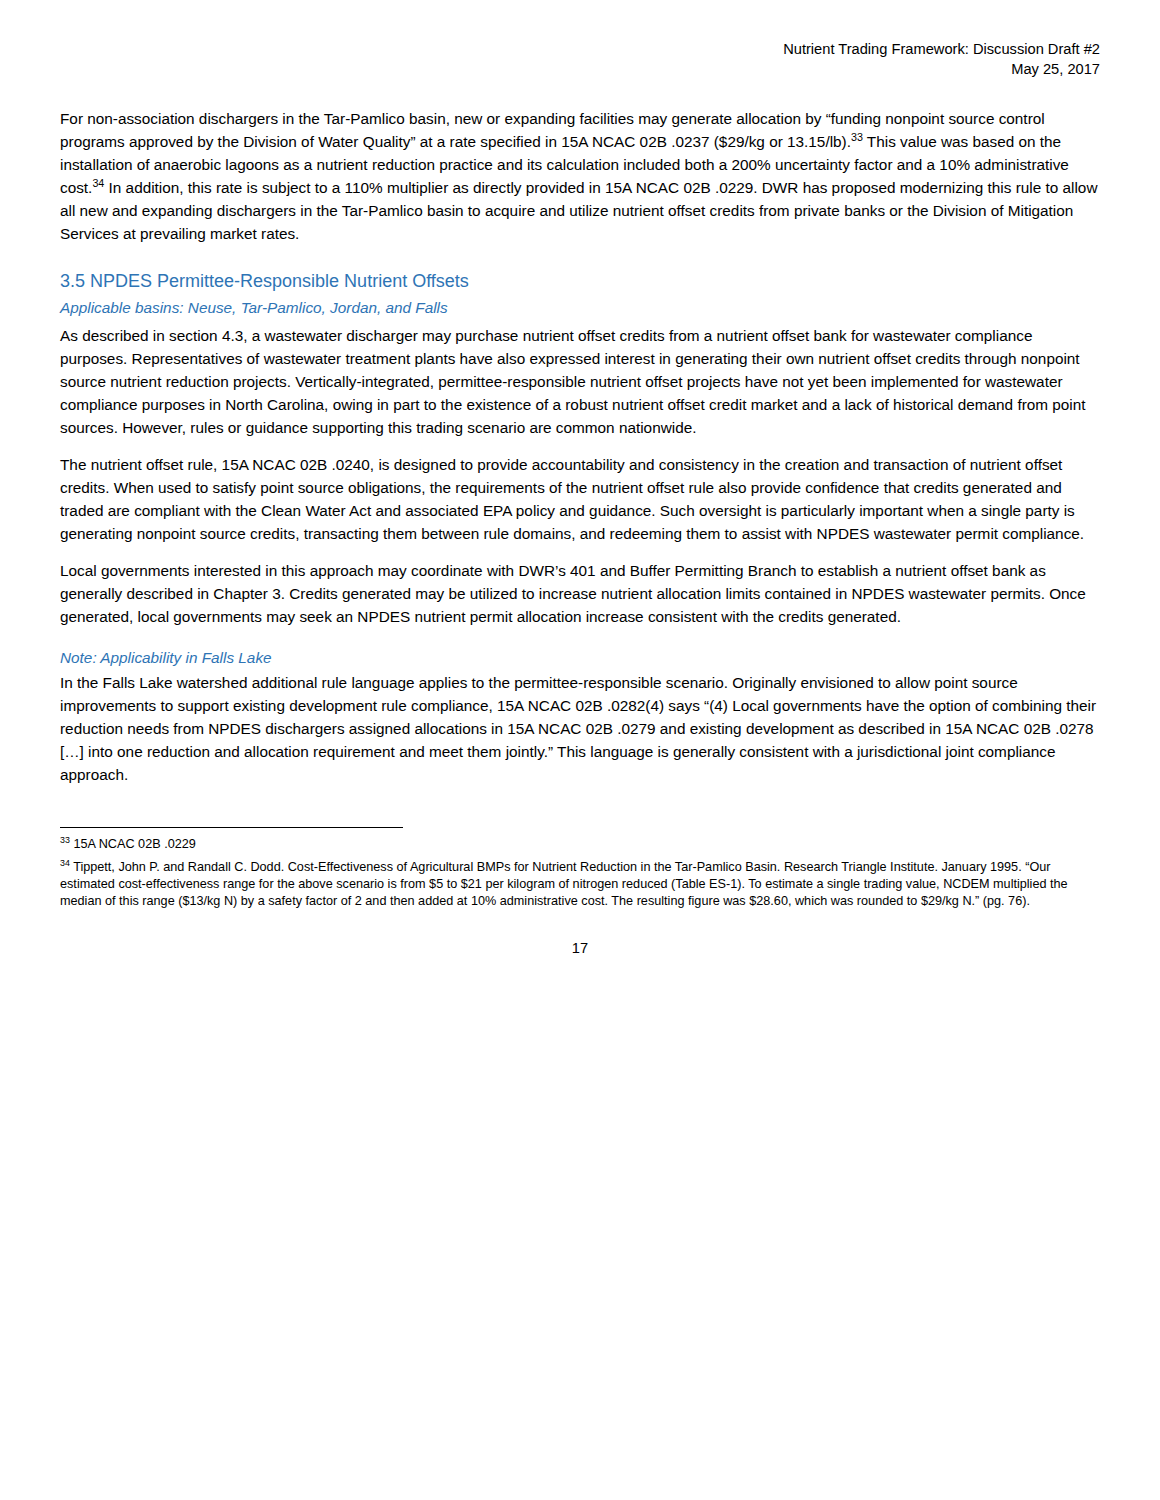Nutrient Trading Framework: Discussion Draft #2
May 25, 2017
For non-association dischargers in the Tar-Pamlico basin, new or expanding facilities may generate allocation by “funding nonpoint source control programs approved by the Division of Water Quality” at a rate specified in 15A NCAC 02B .0237 ($29/kg or 13.15/lb).33 This value was based on the installation of anaerobic lagoons as a nutrient reduction practice and its calculation included both a 200% uncertainty factor and a 10% administrative cost.34 In addition, this rate is subject to a 110% multiplier as directly provided in 15A NCAC 02B .0229. DWR has proposed modernizing this rule to allow all new and expanding dischargers in the Tar-Pamlico basin to acquire and utilize nutrient offset credits from private banks or the Division of Mitigation Services at prevailing market rates.
3.5 NPDES Permittee-Responsible Nutrient Offsets
Applicable basins: Neuse, Tar-Pamlico, Jordan, and Falls
As described in section 4.3, a wastewater discharger may purchase nutrient offset credits from a nutrient offset bank for wastewater compliance purposes. Representatives of wastewater treatment plants have also expressed interest in generating their own nutrient offset credits through nonpoint source nutrient reduction projects. Vertically-integrated, permittee-responsible nutrient offset projects have not yet been implemented for wastewater compliance purposes in North Carolina, owing in part to the existence of a robust nutrient offset credit market and a lack of historical demand from point sources. However, rules or guidance supporting this trading scenario are common nationwide.
The nutrient offset rule, 15A NCAC 02B .0240, is designed to provide accountability and consistency in the creation and transaction of nutrient offset credits. When used to satisfy point source obligations, the requirements of the nutrient offset rule also provide confidence that credits generated and traded are compliant with the Clean Water Act and associated EPA policy and guidance. Such oversight is particularly important when a single party is generating nonpoint source credits, transacting them between rule domains, and redeeming them to assist with NPDES wastewater permit compliance.
Local governments interested in this approach may coordinate with DWR’s 401 and Buffer Permitting Branch to establish a nutrient offset bank as generally described in Chapter 3. Credits generated may be utilized to increase nutrient allocation limits contained in NPDES wastewater permits. Once generated, local governments may seek an NPDES nutrient permit allocation increase consistent with the credits generated.
Note: Applicability in Falls Lake
In the Falls Lake watershed additional rule language applies to the permittee-responsible scenario. Originally envisioned to allow point source improvements to support existing development rule compliance, 15A NCAC 02B .0282(4) says “(4) Local governments have the option of combining their reduction needs from NPDES dischargers assigned allocations in 15A NCAC 02B .0279 and existing development as described in 15A NCAC 02B .0278 […] into one reduction and allocation requirement and meet them jointly.” This language is generally consistent with a jurisdictional joint compliance approach.
33 15A NCAC 02B .0229
34 Tippett, John P. and Randall C. Dodd. Cost-Effectiveness of Agricultural BMPs for Nutrient Reduction in the Tar-Pamlico Basin. Research Triangle Institute. January 1995. “Our estimated cost-effectiveness range for the above scenario is from $5 to $21 per kilogram of nitrogen reduced (Table ES-1). To estimate a single trading value, NCDEM multiplied the median of this range ($13/kg N) by a safety factor of 2 and then added at 10% administrative cost. The resulting figure was $28.60, which was rounded to $29/kg N.” (pg. 76).
17